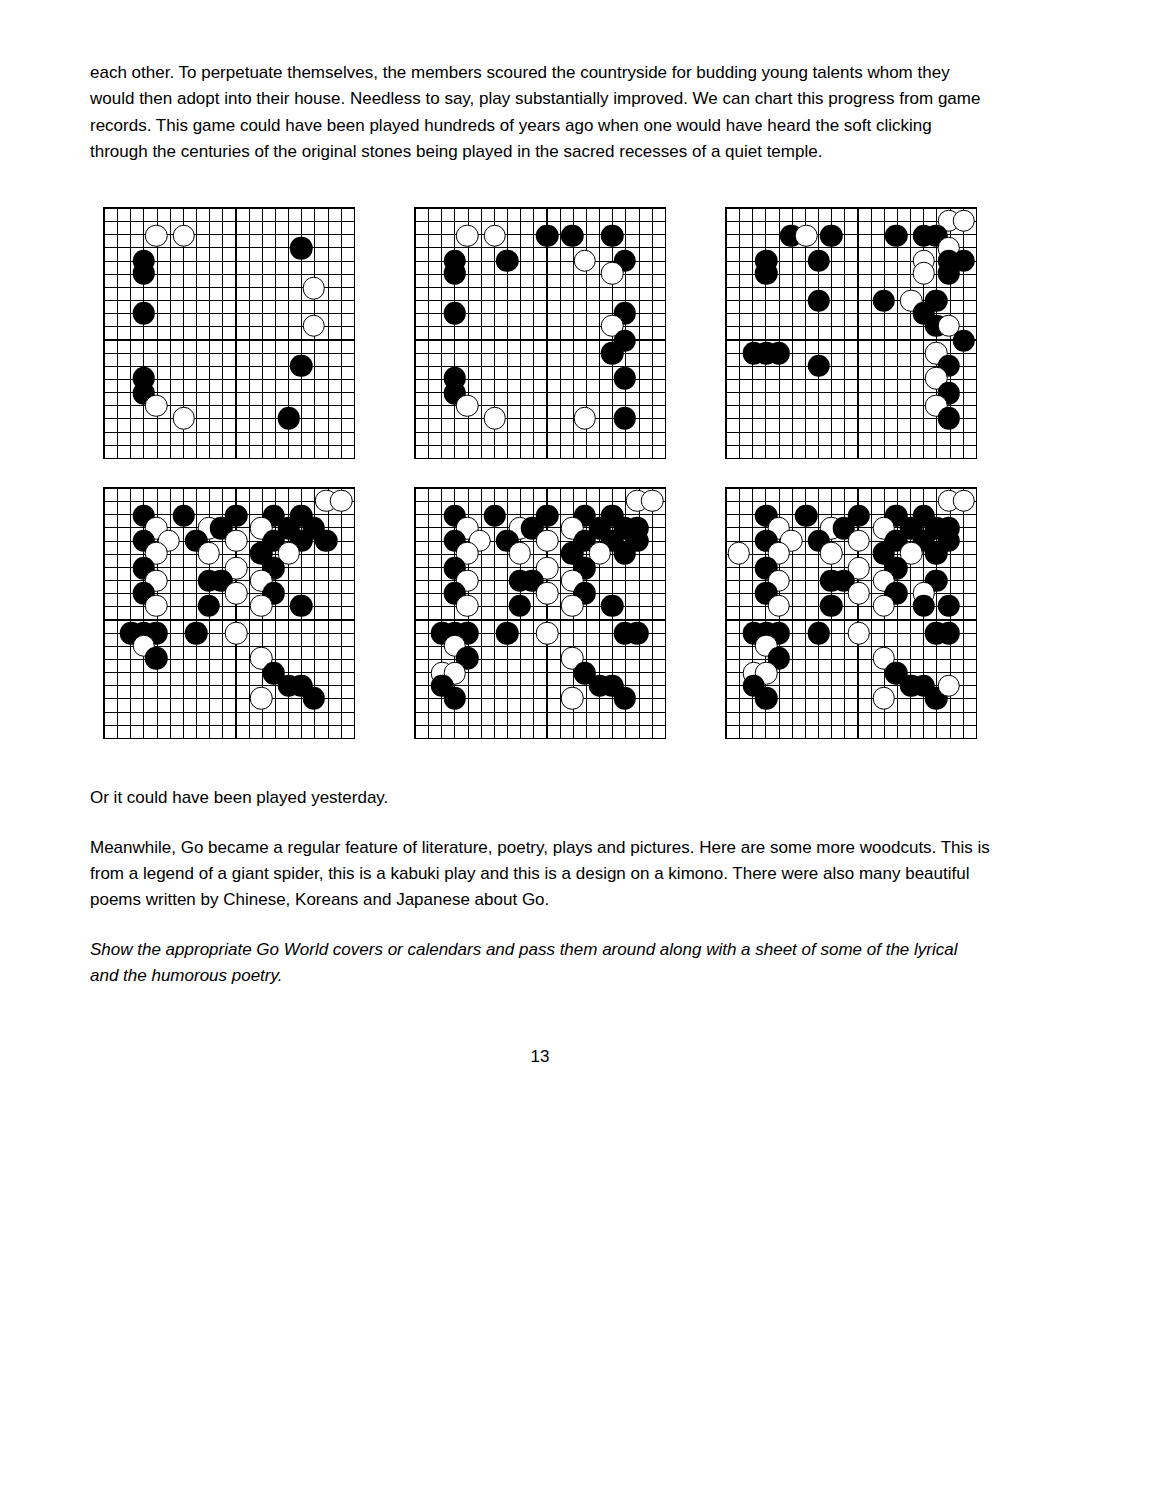each other. To perpetuate themselves, the members scoured the countryside for budding young talents whom they would then adopt into their house. Needless to say, play substantially improved. We can chart this progress from game records. This game could have been played hundreds of years ago when one would have heard the soft clicking through the centuries of the original stones being played in the sacred recesses of a quiet temple.
Or it could have been played yesterday.
Meanwhile, Go became a regular feature of literature, poetry, plays and pictures. Here are some more woodcuts. This is from a legend of a giant spider, this is a kabuki play and this is a design on a kimono. There were also many beautiful poems written by Chinese, Koreans and Japanese about Go.
Show the appropriate Go World covers or calendars and pass them around along with a sheet of some of the lyrical and the humorous poetry.
13